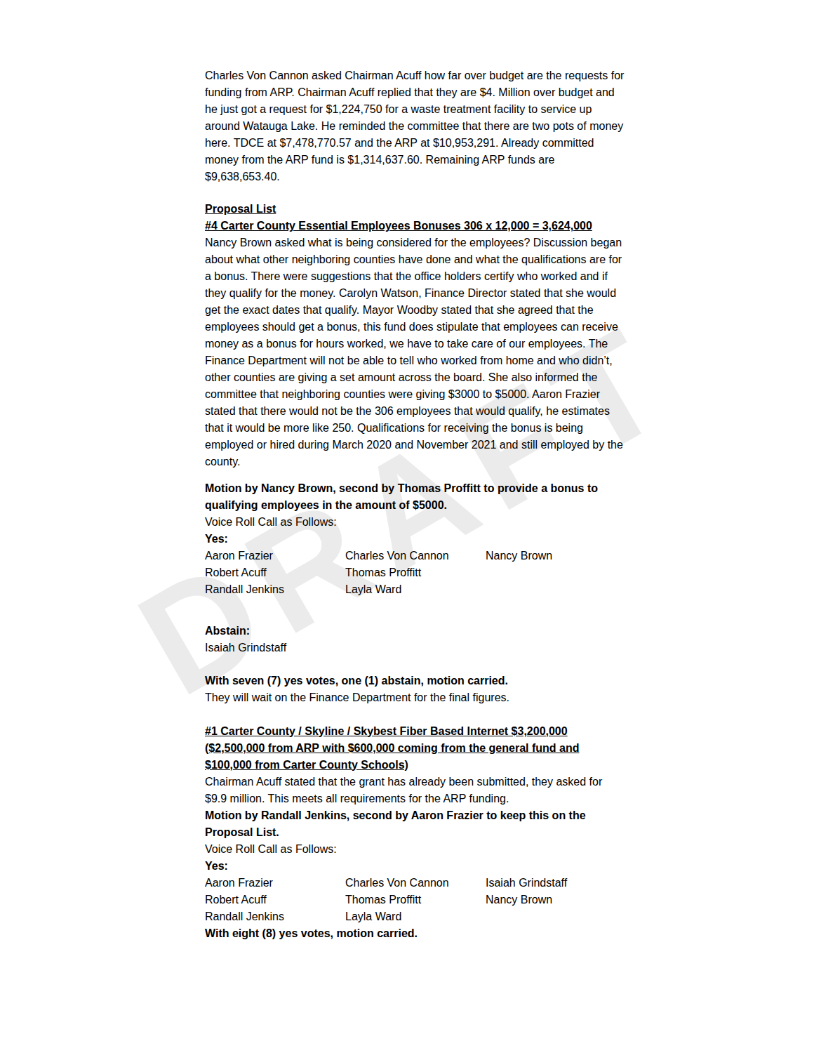DRAFT
Charles Von Cannon asked Chairman Acuff how far over budget are the requests for funding from ARP. Chairman Acuff replied that they are $4. Million over budget and he just got a request for $1,224,750 for a waste treatment facility to service up around Watauga Lake. He reminded the committee that there are two pots of money here. TDCE at $7,478,770.57 and the ARP at $10,953,291. Already committed money from the ARP fund is $1,314,637.60. Remaining ARP funds are $9,638,653.40.
Proposal List
#4 Carter County Essential Employees Bonuses 306 x 12,000 = 3,624,000
Nancy Brown asked what is being considered for the employees? Discussion began about what other neighboring counties have done and what the qualifications are for a bonus. There were suggestions that the office holders certify who worked and if they qualify for the money. Carolyn Watson, Finance Director stated that she would get the exact dates that qualify. Mayor Woodby stated that she agreed that the employees should get a bonus, this fund does stipulate that employees can receive money as a bonus for hours worked, we have to take care of our employees. The Finance Department will not be able to tell who worked from home and who didn’t, other counties are giving a set amount across the board. She also informed the committee that neighboring counties were giving $3000 to $5000. Aaron Frazier stated that there would not be the 306 employees that would qualify, he estimates that it would be more like 250. Qualifications for receiving the bonus is being employed or hired during March 2020 and November 2021 and still employed by the county.
Motion by Nancy Brown, second by Thomas Proffitt to provide a bonus to qualifying employees in the amount of $5000.
Voice Roll Call as Follows:
Yes:
| Aaron Frazier | Charles Von Cannon | Nancy Brown |
| Robert Acuff | Thomas Proffitt | |
| Randall Jenkins | Layla Ward | |
Abstain:
Isaiah Grindstaff
With seven (7) yes votes, one (1) abstain, motion carried.
They will wait on the Finance Department for the final figures.
#1 Carter County / Skyline / Skybest Fiber Based Internet $3,200,000 ($2,500,000 from ARP with $600,000 coming from the general fund and $100,000 from Carter County Schools)
Chairman Acuff stated that the grant has already been submitted, they asked for $9.9 million. This meets all requirements for the ARP funding.
Motion by Randall Jenkins, second by Aaron Frazier to keep this on the Proposal List.
Voice Roll Call as Follows:
Yes:
| Aaron Frazier | Charles Von Cannon | Isaiah Grindstaff |
| Robert Acuff | Thomas Proffitt | Nancy Brown |
| Randall Jenkins | Layla Ward | |
With eight (8) yes votes, motion carried.